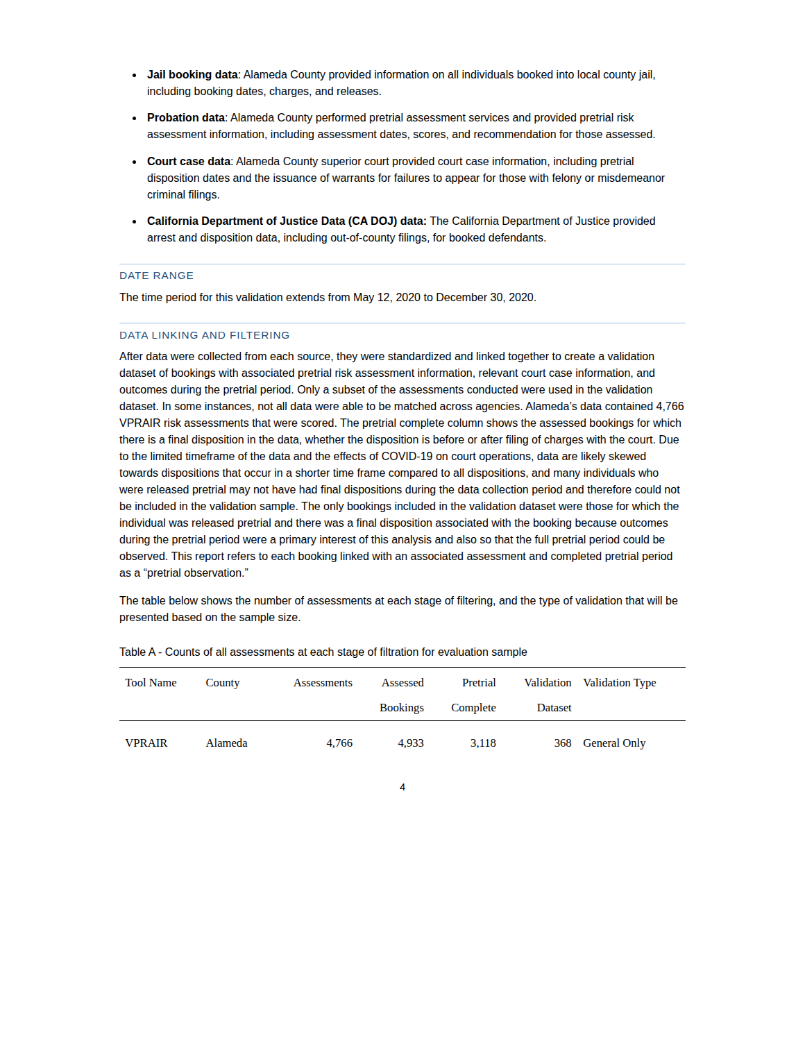Jail booking data: Alameda County provided information on all individuals booked into local county jail, including booking dates, charges, and releases.
Probation data: Alameda County performed pretrial assessment services and provided pretrial risk assessment information, including assessment dates, scores, and recommendation for those assessed.
Court case data: Alameda County superior court provided court case information, including pretrial disposition dates and the issuance of warrants for failures to appear for those with felony or misdemeanor criminal filings.
California Department of Justice Data (CA DOJ) data: The California Department of Justice provided arrest and disposition data, including out-of-county filings, for booked defendants.
Date Range
The time period for this validation extends from May 12, 2020 to December 30, 2020.
Data Linking and Filtering
After data were collected from each source, they were standardized and linked together to create a validation dataset of bookings with associated pretrial risk assessment information, relevant court case information, and outcomes during the pretrial period. Only a subset of the assessments conducted were used in the validation dataset. In some instances, not all data were able to be matched across agencies. Alameda’s data contained 4,766 VPRAIR risk assessments that were scored. The pretrial complete column shows the assessed bookings for which there is a final disposition in the data, whether the disposition is before or after filing of charges with the court. Due to the limited timeframe of the data and the effects of COVID-19 on court operations, data are likely skewed towards dispositions that occur in a shorter time frame compared to all dispositions, and many individuals who were released pretrial may not have had final dispositions during the data collection period and therefore could not be included in the validation sample. The only bookings included in the validation dataset were those for which the individual was released pretrial and there was a final disposition associated with the booking because outcomes during the pretrial period were a primary interest of this analysis and also so that the full pretrial period could be observed. This report refers to each booking linked with an associated assessment and completed pretrial period as a “pretrial observation.”
The table below shows the number of assessments at each stage of filtering, and the type of validation that will be presented based on the sample size.
Table A - Counts of all assessments at each stage of filtration for evaluation sample
| Tool Name | County | Assessments | Assessed | Pretrial | Validation | Validation Type |
| --- | --- | --- | --- | --- | --- | --- |
| | | | Bookings | Complete | Dataset | |
| VPRAIR | Alameda | 4,766 | 4,933 | 3,118 | 368 | General Only |
4